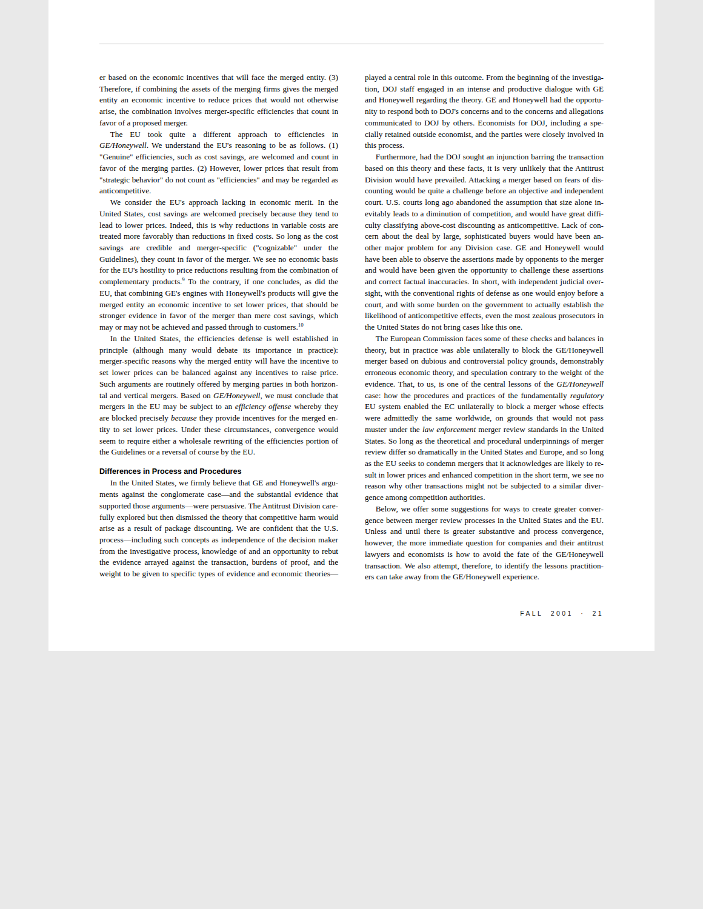er based on the economic incentives that will face the merged entity. (3) Therefore, if combining the assets of the merging firms gives the merged entity an economic incentive to reduce prices that would not otherwise arise, the combination involves merger-specific efficiencies that count in favor of a proposed merger.
The EU took quite a different approach to efficiencies in GE/Honeywell. We understand the EU's reasoning to be as follows. (1) "Genuine" efficiencies, such as cost savings, are welcomed and count in favor of the merging parties. (2) However, lower prices that result from "strategic behavior" do not count as "efficiencies" and may be regarded as anticompetitive.
We consider the EU's approach lacking in economic merit. In the United States, cost savings are welcomed precisely because they tend to lead to lower prices. Indeed, this is why reductions in variable costs are treated more favorably than reductions in fixed costs. So long as the cost savings are credible and merger-specific ("cognizable" under the Guidelines), they count in favor of the merger. We see no economic basis for the EU's hostility to price reductions resulting from the combination of complementary products.9 To the contrary, if one concludes, as did the EU, that combining GE's engines with Honeywell's products will give the merged entity an economic incentive to set lower prices, that should be stronger evidence in favor of the merger than mere cost savings, which may or may not be achieved and passed through to customers.10
In the United States, the efficiencies defense is well established in principle (although many would debate its importance in practice): merger-specific reasons why the merged entity will have the incentive to set lower prices can be balanced against any incentives to raise price. Such arguments are routinely offered by merging parties in both horizontal and vertical mergers. Based on GE/Honeywell, we must conclude that mergers in the EU may be subject to an efficiency offense whereby they are blocked precisely because they provide incentives for the merged entity to set lower prices. Under these circumstances, convergence would seem to require either a wholesale rewriting of the efficiencies portion of the Guidelines or a reversal of course by the EU.
Differences in Process and Procedures
In the United States, we firmly believe that GE and Honeywell's arguments against the conglomerate case—and the substantial evidence that supported those arguments—were persuasive. The Antitrust Division carefully explored but then dismissed the theory that competitive harm would arise as a result of package discounting. We are confident that the U.S. process—including such concepts as independence of the decision maker from the investigative process, knowledge of and an opportunity to rebut the evidence arrayed against the transaction, burdens of proof, and the weight to be given to specific types of evidence and economic theories—played a central role in this outcome. From the beginning of the investigation, DOJ staff engaged in an intense and productive dialogue with GE and Honeywell regarding the theory. GE and Honeywell had the opportunity to respond both to DOJ's concerns and to the concerns and allegations communicated to DOJ by others. Economists for DOJ, including a specially retained outside economist, and the parties were closely involved in this process.
Furthermore, had the DOJ sought an injunction barring the transaction based on this theory and these facts, it is very unlikely that the Antitrust Division would have prevailed. Attacking a merger based on fears of discounting would be quite a challenge before an objective and independent court. U.S. courts long ago abandoned the assumption that size alone inevitably leads to a diminution of competition, and would have great difficulty classifying above-cost discounting as anticompetitive. Lack of concern about the deal by large, sophisticated buyers would have been another major problem for any Division case. GE and Honeywell would have been able to observe the assertions made by opponents to the merger and would have been given the opportunity to challenge these assertions and correct factual inaccuracies. In short, with independent judicial oversight, with the conventional rights of defense as one would enjoy before a court, and with some burden on the government to actually establish the likelihood of anticompetitive effects, even the most zealous prosecutors in the United States do not bring cases like this one.
The European Commission faces some of these checks and balances in theory, but in practice was able unilaterally to block the GE/Honeywell merger based on dubious and controversial policy grounds, demonstrably erroneous economic theory, and speculation contrary to the weight of the evidence. That, to us, is one of the central lessons of the GE/Honeywell case: how the procedures and practices of the fundamentally regulatory EU system enabled the EC unilaterally to block a merger whose effects were admittedly the same worldwide, on grounds that would not pass muster under the law enforcement merger review standards in the United States. So long as the theoretical and procedural underpinnings of merger review differ so dramatically in the United States and Europe, and so long as the EU seeks to condemn mergers that it acknowledges are likely to result in lower prices and enhanced competition in the short term, we see no reason why other transactions might not be subjected to a similar divergence among competition authorities.
Below, we offer some suggestions for ways to create greater convergence between merger review processes in the United States and the EU. Unless and until there is greater substantive and process convergence, however, the more immediate question for companies and their antitrust lawyers and economists is how to avoid the fate of the GE/Honeywell transaction. We also attempt, therefore, to identify the lessons practitioners can take away from the GE/Honeywell experience.
FALL 2001 · 21